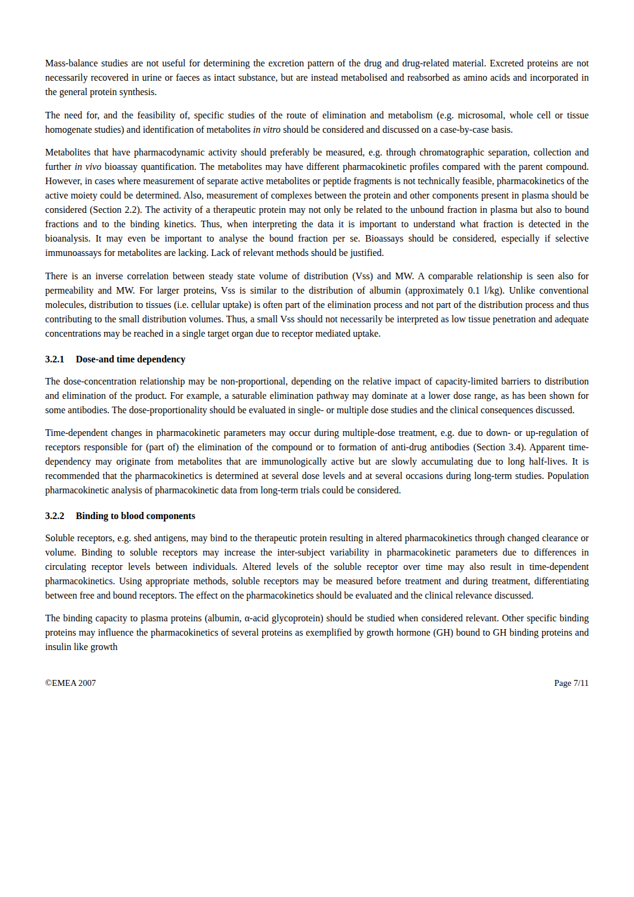Mass-balance studies are not useful for determining the excretion pattern of the drug and drug-related material. Excreted proteins are not necessarily recovered in urine or faeces as intact substance, but are instead metabolised and reabsorbed as amino acids and incorporated in the general protein synthesis.
The need for, and the feasibility of, specific studies of the route of elimination and metabolism (e.g. microsomal, whole cell or tissue homogenate studies) and identification of metabolites in vitro should be considered and discussed on a case-by-case basis.
Metabolites that have pharmacodynamic activity should preferably be measured, e.g. through chromatographic separation, collection and further in vivo bioassay quantification. The metabolites may have different pharmacokinetic profiles compared with the parent compound. However, in cases where measurement of separate active metabolites or peptide fragments is not technically feasible, pharmacokinetics of the active moiety could be determined. Also, measurement of complexes between the protein and other components present in plasma should be considered (Section 2.2). The activity of a therapeutic protein may not only be related to the unbound fraction in plasma but also to bound fractions and to the binding kinetics. Thus, when interpreting the data it is important to understand what fraction is detected in the bioanalysis. It may even be important to analyse the bound fraction per se. Bioassays should be considered, especially if selective immunoassays for metabolites are lacking. Lack of relevant methods should be justified.
There is an inverse correlation between steady state volume of distribution (Vss) and MW. A comparable relationship is seen also for permeability and MW. For larger proteins, Vss is similar to the distribution of albumin (approximately 0.1 l/kg). Unlike conventional molecules, distribution to tissues (i.e. cellular uptake) is often part of the elimination process and not part of the distribution process and thus contributing to the small distribution volumes. Thus, a small Vss should not necessarily be interpreted as low tissue penetration and adequate concentrations may be reached in a single target organ due to receptor mediated uptake.
3.2.1 Dose-and time dependency
The dose-concentration relationship may be non-proportional, depending on the relative impact of capacity-limited barriers to distribution and elimination of the product. For example, a saturable elimination pathway may dominate at a lower dose range, as has been shown for some antibodies. The dose-proportionality should be evaluated in single- or multiple dose studies and the clinical consequences discussed.
Time-dependent changes in pharmacokinetic parameters may occur during multiple-dose treatment, e.g. due to down- or up-regulation of receptors responsible for (part of) the elimination of the compound or to formation of anti-drug antibodies (Section 3.4). Apparent time-dependency may originate from metabolites that are immunologically active but are slowly accumulating due to long half-lives. It is recommended that the pharmacokinetics is determined at several dose levels and at several occasions during long-term studies. Population pharmacokinetic analysis of pharmacokinetic data from long-term trials could be considered.
3.2.2 Binding to blood components
Soluble receptors, e.g. shed antigens, may bind to the therapeutic protein resulting in altered pharmacokinetics through changed clearance or volume. Binding to soluble receptors may increase the inter-subject variability in pharmacokinetic parameters due to differences in circulating receptor levels between individuals. Altered levels of the soluble receptor over time may also result in time-dependent pharmacokinetics. Using appropriate methods, soluble receptors may be measured before treatment and during treatment, differentiating between free and bound receptors. The effect on the pharmacokinetics should be evaluated and the clinical relevance discussed.
The binding capacity to plasma proteins (albumin, α-acid glycoprotein) should be studied when considered relevant. Other specific binding proteins may influence the pharmacokinetics of several proteins as exemplified by growth hormone (GH) bound to GH binding proteins and insulin like growth
©EMEA 2007 Page 7/11